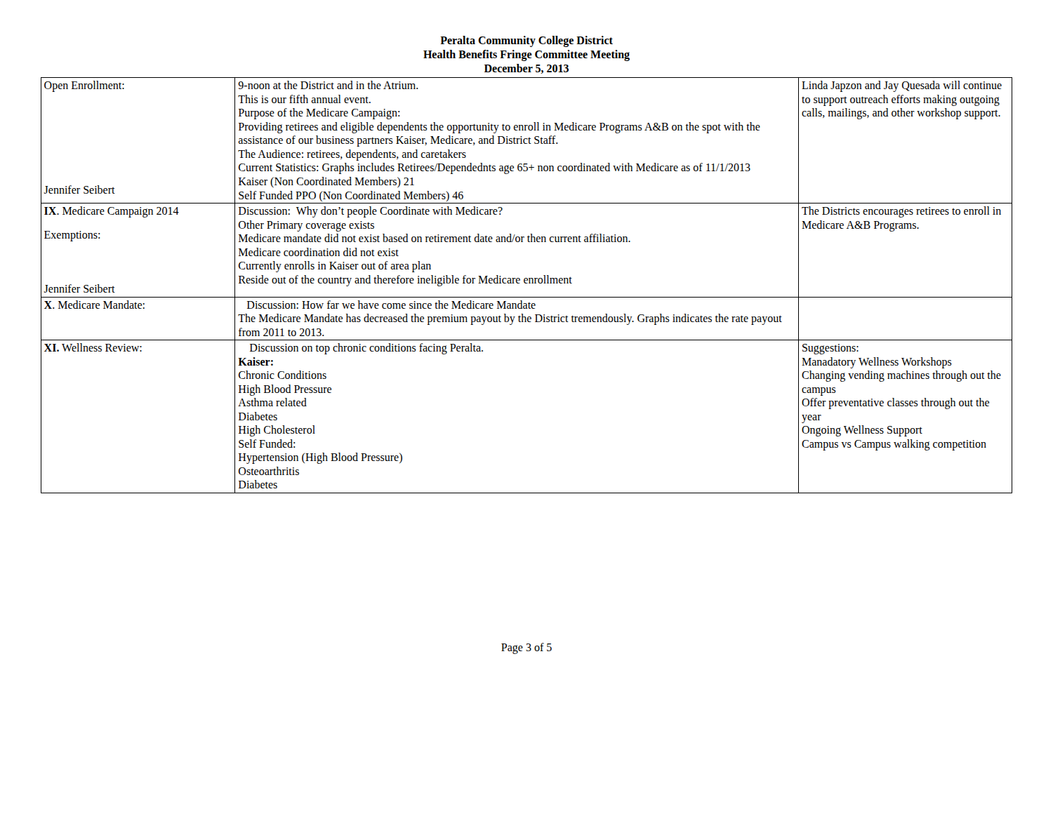Peralta Community College District
Health Benefits Fringe Committee Meeting
December 5, 2013
| Open Enrollment: Jennifer Seibert | 9-noon at the District and in the Atrium. This is our fifth annual event. Purpose of the Medicare Campaign: Providing retirees and eligible dependents the opportunity to enroll in Medicare Programs A&B on the spot with the assistance of our business partners Kaiser, Medicare, and District Staff. The Audience: retirees, dependents, and caretakers Current Statistics: Graphs includes Retirees/Dependednts age 65+ non coordinated with Medicare as of 11/1/2013 Kaiser (Non Coordinated Members) 21 Self Funded PPO (Non Coordinated Members) 46 | Linda Japzon and Jay Quesada will continue to support outreach efforts making outgoing calls, mailings, and other workshop support. |
| IX . Medicare Campaign 2014 Exemptions: Jennifer Seibert | Discussion: Why don’t people Coordinate with Medicare? Other Primary coverage exists Medicare mandate did not exist based on retirement date and/or then current affiliation. Medicare coordination did not exist Currently enrolls in Kaiser out of area plan Reside out of the country and therefore ineligible for Medicare enrollment | The Districts encourages retirees to enroll in Medicare A&B Programs. |
| X . Medicare Mandate: | Discussion: How far we have come since the Medicare Mandate The Medicare Mandate has decreased the premium payout by the District tremendously. Graphs indicates the rate payout from 2011 to 2013. | |
| XI. Wellness Review: | Discussion on top chronic conditions facing Peralta. Kaiser: Chronic Conditions High Blood Pressure Asthma related Diabetes High Cholesterol Self Funded: Hypertension (High Blood Pressure) Osteoarthritis Diabetes | Suggestions: Manadatory Wellness Workshops Changing vending machines through out the campus Offer preventative classes through out the year Ongoing Wellness Support Campus vs Campus walking competition |
Page 3 of 5